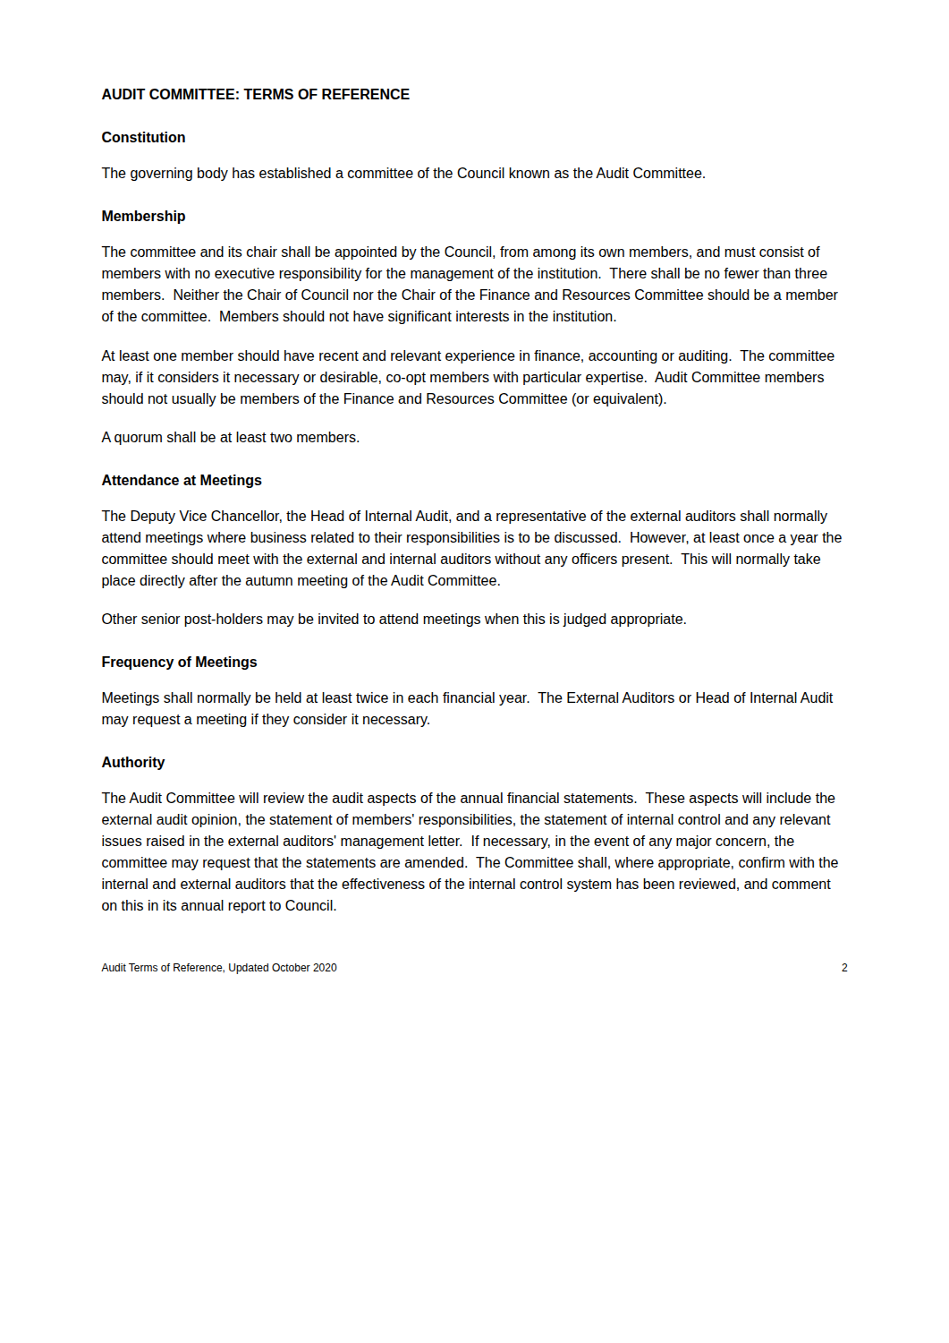Audit Committee: Terms of Reference
Constitution
The governing body has established a committee of the Council known as the Audit Committee.
Membership
The committee and its chair shall be appointed by the Council, from among its own members, and must consist of members with no executive responsibility for the management of the institution. There shall be no fewer than three members. Neither the Chair of Council nor the Chair of the Finance and Resources Committee should be a member of the committee. Members should not have significant interests in the institution.
At least one member should have recent and relevant experience in finance, accounting or auditing. The committee may, if it considers it necessary or desirable, co-opt members with particular expertise. Audit Committee members should not usually be members of the Finance and Resources Committee (or equivalent).
A quorum shall be at least two members.
Attendance at Meetings
The Deputy Vice Chancellor, the Head of Internal Audit, and a representative of the external auditors shall normally attend meetings where business related to their responsibilities is to be discussed. However, at least once a year the committee should meet with the external and internal auditors without any officers present. This will normally take place directly after the autumn meeting of the Audit Committee.
Other senior post-holders may be invited to attend meetings when this is judged appropriate.
Frequency of Meetings
Meetings shall normally be held at least twice in each financial year. The External Auditors or Head of Internal Audit may request a meeting if they consider it necessary.
Authority
The Audit Committee will review the audit aspects of the annual financial statements. These aspects will include the external audit opinion, the statement of members' responsibilities, the statement of internal control and any relevant issues raised in the external auditors' management letter. If necessary, in the event of any major concern, the committee may request that the statements are amended. The Committee shall, where appropriate, confirm with the internal and external auditors that the effectiveness of the internal control system has been reviewed, and comment on this in its annual report to Council.
Audit Terms of Reference, Updated October 2020 2